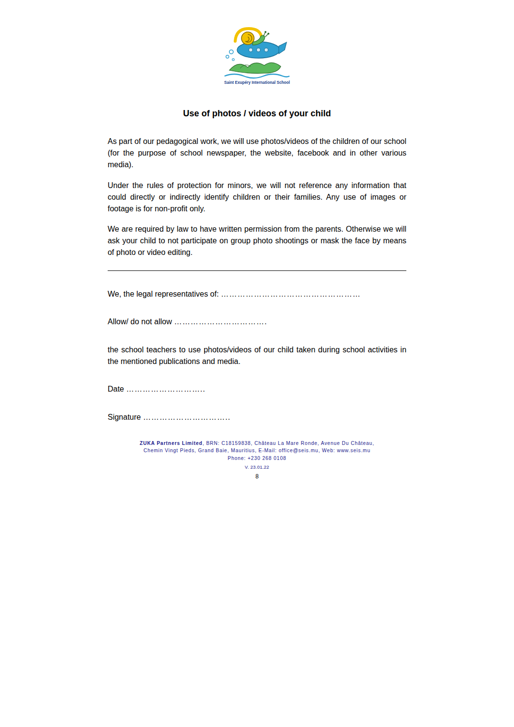Saint Exupéry International School
Use of photos / videos of your child
As part of our pedagogical work, we will use photos/videos of the children of our school (for the purpose of school newspaper, the website, facebook and in other various media).
Under the rules of protection for minors, we will not reference any information that could directly or indirectly identify children or their families. Any use of images or footage is for non-profit only.
We are required by law to have written permission from the parents. Otherwise we will ask your child to not participate on group photo shootings or mask the face by means of photo or video editing.
We, the legal representatives of: ……………………………………………
Allow/ do not allow …………………………….
the school teachers to use photos/videos of our child taken during school activities in the mentioned publications and media.
Date ………………………..
Signature …………………………..
ZUKA Partners Limited, BRN: C18159838, Château La Mare Ronde, Avenue Du Château,
Chemin Vingt Pieds, Grand Baie, Mauritius, E-Mail: office@seis.mu, Web: www.seis.mu
Phone: +230 268 0108
V. 23.01.22
8